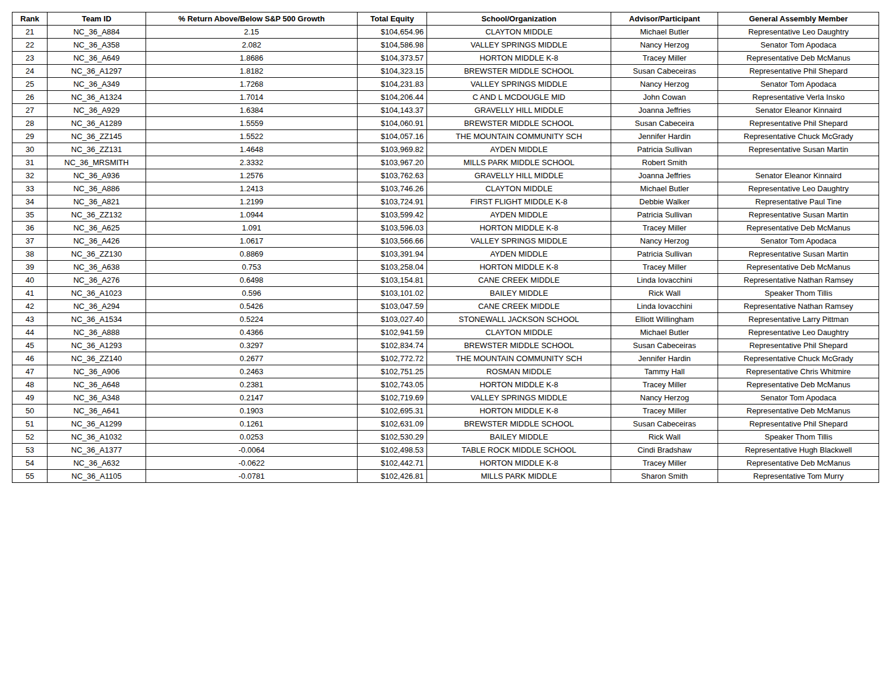| Rank | Team ID | % Return Above/Below S&P 500 Growth | Total Equity | School/Organization | Advisor/Participant | General Assembly Member |
| --- | --- | --- | --- | --- | --- | --- |
| 21 | NC_36_A884 | 2.15 | $104,654.96 | CLAYTON MIDDLE | Michael Butler | Representative Leo Daughtry |
| 22 | NC_36_A358 | 2.082 | $104,586.98 | VALLEY SPRINGS MIDDLE | Nancy Herzog | Senator Tom Apodaca |
| 23 | NC_36_A649 | 1.8686 | $104,373.57 | HORTON MIDDLE K-8 | Tracey Miller | Representative Deb McManus |
| 24 | NC_36_A1297 | 1.8182 | $104,323.15 | BREWSTER MIDDLE SCHOOL | Susan Cabeceiras | Representative Phil Shepard |
| 25 | NC_36_A349 | 1.7268 | $104,231.83 | VALLEY SPRINGS MIDDLE | Nancy Herzog | Senator Tom Apodaca |
| 26 | NC_36_A1324 | 1.7014 | $104,206.44 | C AND L MCDOUGLE MID | John Cowan | Representative Verla Insko |
| 27 | NC_36_A929 | 1.6384 | $104,143.37 | GRAVELLY HILL MIDDLE | Joanna Jeffries | Senator Eleanor Kinnaird |
| 28 | NC_36_A1289 | 1.5559 | $104,060.91 | BREWSTER MIDDLE SCHOOL | Susan Cabeceira | Representative Phil Shepard |
| 29 | NC_36_ZZ145 | 1.5522 | $104,057.16 | THE MOUNTAIN COMMUNITY SCH | Jennifer Hardin | Representative Chuck McGrady |
| 30 | NC_36_ZZ131 | 1.4648 | $103,969.82 | AYDEN MIDDLE | Patricia Sullivan | Representative Susan Martin |
| 31 | NC_36_MRSMITH | 2.3332 | $103,967.20 | MILLS PARK MIDDLE SCHOOL | Robert Smith | |
| 32 | NC_36_A936 | 1.2576 | $103,762.63 | GRAVELLY HILL MIDDLE | Joanna Jeffries | Senator Eleanor Kinnaird |
| 33 | NC_36_A886 | 1.2413 | $103,746.26 | CLAYTON MIDDLE | Michael Butler | Representative Leo Daughtry |
| 34 | NC_36_A821 | 1.2199 | $103,724.91 | FIRST FLIGHT MIDDLE K-8 | Debbie Walker | Representative Paul Tine |
| 35 | NC_36_ZZ132 | 1.0944 | $103,599.42 | AYDEN MIDDLE | Patricia Sullivan | Representative Susan Martin |
| 36 | NC_36_A625 | 1.091 | $103,596.03 | HORTON MIDDLE K-8 | Tracey Miller | Representative Deb McManus |
| 37 | NC_36_A426 | 1.0617 | $103,566.66 | VALLEY SPRINGS MIDDLE | Nancy Herzog | Senator Tom Apodaca |
| 38 | NC_36_ZZ130 | 0.8869 | $103,391.94 | AYDEN MIDDLE | Patricia Sullivan | Representative Susan Martin |
| 39 | NC_36_A638 | 0.753 | $103,258.04 | HORTON MIDDLE K-8 | Tracey Miller | Representative Deb McManus |
| 40 | NC_36_A276 | 0.6498 | $103,154.81 | CANE CREEK MIDDLE | Linda Iovacchini | Representative Nathan Ramsey |
| 41 | NC_36_A1023 | 0.596 | $103,101.02 | BAILEY MIDDLE | Rick Wall | Speaker Thom Tillis |
| 42 | NC_36_A294 | 0.5426 | $103,047.59 | CANE CREEK MIDDLE | Linda Iovacchini | Representative Nathan Ramsey |
| 43 | NC_36_A1534 | 0.5224 | $103,027.40 | STONEWALL JACKSON SCHOOL | Elliott Willingham | Representative Larry Pittman |
| 44 | NC_36_A888 | 0.4366 | $102,941.59 | CLAYTON MIDDLE | Michael Butler | Representative Leo Daughtry |
| 45 | NC_36_A1293 | 0.3297 | $102,834.74 | BREWSTER MIDDLE SCHOOL | Susan Cabeceiras | Representative Phil Shepard |
| 46 | NC_36_ZZ140 | 0.2677 | $102,772.72 | THE MOUNTAIN COMMUNITY SCH | Jennifer Hardin | Representative Chuck McGrady |
| 47 | NC_36_A906 | 0.2463 | $102,751.25 | ROSMAN MIDDLE | Tammy Hall | Representative Chris Whitmire |
| 48 | NC_36_A648 | 0.2381 | $102,743.05 | HORTON MIDDLE K-8 | Tracey Miller | Representative Deb McManus |
| 49 | NC_36_A348 | 0.2147 | $102,719.69 | VALLEY SPRINGS MIDDLE | Nancy Herzog | Senator Tom Apodaca |
| 50 | NC_36_A641 | 0.1903 | $102,695.31 | HORTON MIDDLE K-8 | Tracey Miller | Representative Deb McManus |
| 51 | NC_36_A1299 | 0.1261 | $102,631.09 | BREWSTER MIDDLE SCHOOL | Susan Cabeceiras | Representative Phil Shepard |
| 52 | NC_36_A1032 | 0.0253 | $102,530.29 | BAILEY MIDDLE | Rick Wall | Speaker Thom Tillis |
| 53 | NC_36_A1377 | -0.0064 | $102,498.53 | TABLE ROCK MIDDLE SCHOOL | Cindi Bradshaw | Representative Hugh Blackwell |
| 54 | NC_36_A632 | -0.0622 | $102,442.71 | HORTON MIDDLE K-8 | Tracey Miller | Representative Deb McManus |
| 55 | NC_36_A1105 | -0.0781 | $102,426.81 | MILLS PARK MIDDLE | Sharon Smith | Representative Tom Murry |